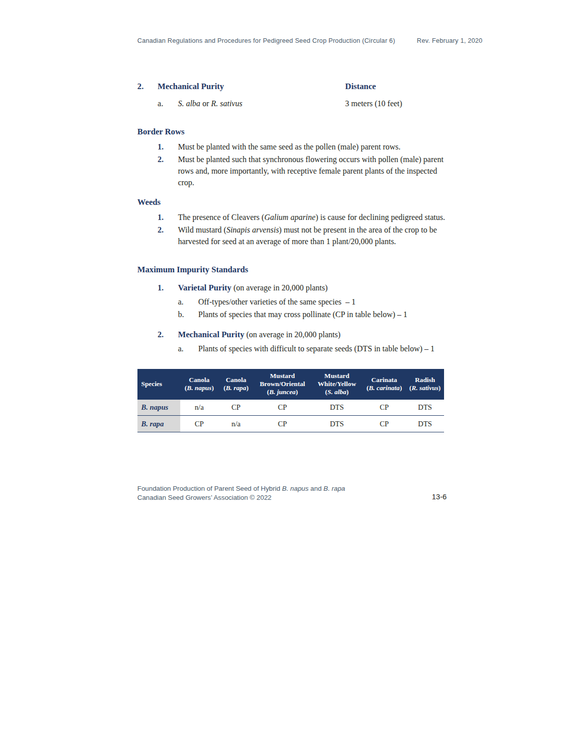Canadian Regulations and Procedures for Pedigreed Seed Crop Production (Circular 6)Rev. February 1, 2020
2.
Mechanical Purity
Distance
a.
S. alba or R. sativus
3 meters (10 feet)
Border Rows
1. Must be planted with the same seed as the pollen (male) parent rows.
2. Must be planted such that synchronous flowering occurs with pollen (male) parent rows and, more importantly, with receptive female parent plants of the inspected crop.
Weeds
1. The presence of Cleavers (Galium aparine) is cause for declining pedigreed status.
2. Wild mustard (Sinapis arvensis) must not be present in the area of the crop to be harvested for seed at an average of more than 1 plant/20,000 plants.
Maximum Impurity Standards
1.
Varietal Purity (on average in 20,000 plants)
a. Off-types/other varieties of the same species – 1
b. Plants of species that may cross pollinate (CP in table below) – 1
2.
Mechanical Purity (on average in 20,000 plants)
a. Plants of species with difficult to separate seeds (DTS in table below) – 1
| Species | Canola ( B. napus ) | Canola ( B. rapa ) | Mustard Brown/Oriental ( B. juncea ) | Mustard White/Yellow ( S. alba ) | Carinata ( B. carinata ) | Radish ( R. sativus ) |
| --- | --- | --- | --- | --- | --- | --- |
| B. napus | n/a | CP | CP | DTS | CP | DTS |
| B. rapa | CP | n/a | CP | DTS | CP | DTS |
Foundation Production of Parent Seed of Hybrid B. napus and B. rapa
Canadian Seed Growers’ Association © 2022
13-6